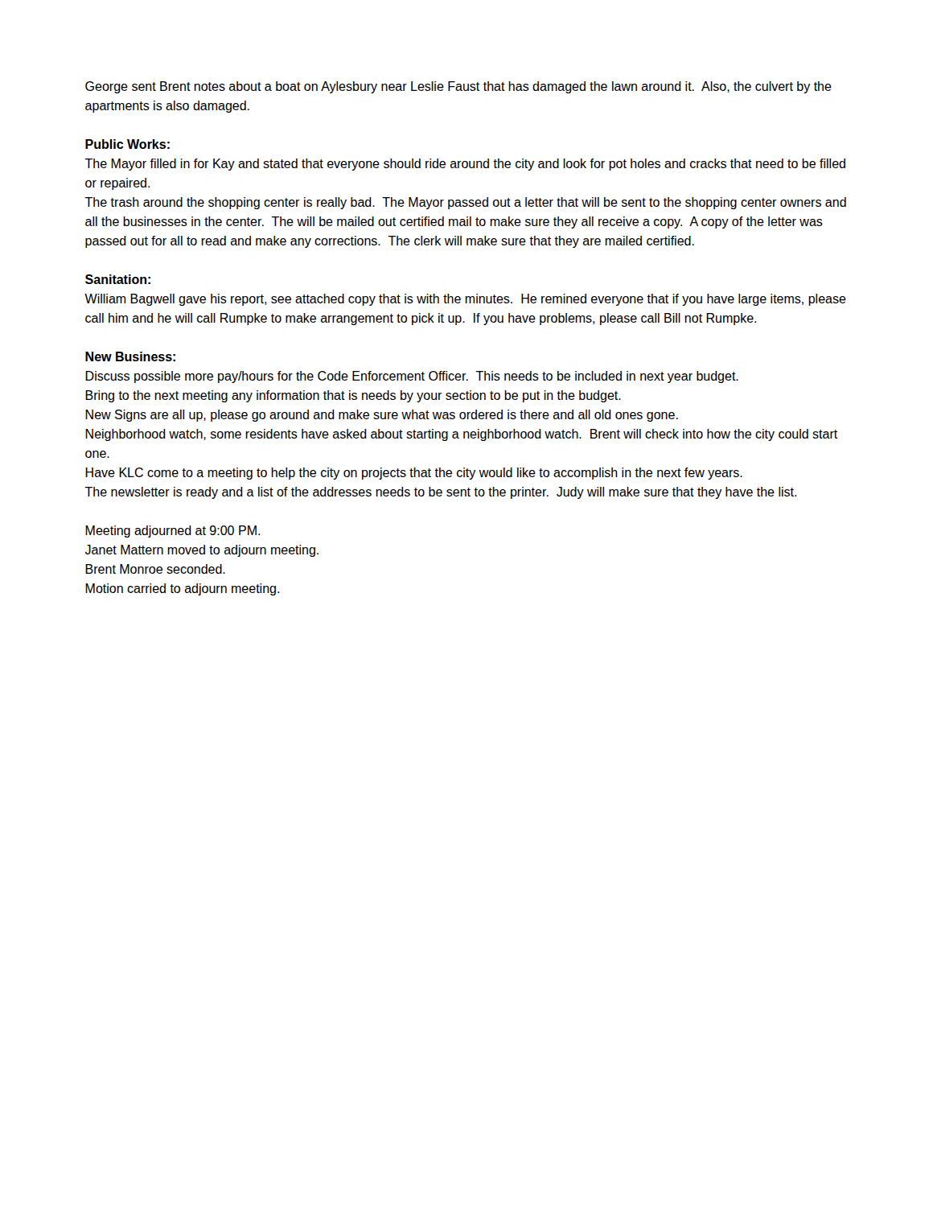George sent Brent notes about a boat on Aylesbury near Leslie Faust that has damaged the lawn around it. Also, the culvert by the apartments is also damaged.
Public Works:
The Mayor filled in for Kay and stated that everyone should ride around the city and look for pot holes and cracks that need to be filled or repaired.
The trash around the shopping center is really bad. The Mayor passed out a letter that will be sent to the shopping center owners and all the businesses in the center. The will be mailed out certified mail to make sure they all receive a copy. A copy of the letter was passed out for all to read and make any corrections. The clerk will make sure that they are mailed certified.
Sanitation:
William Bagwell gave his report, see attached copy that is with the minutes. He remined everyone that if you have large items, please call him and he will call Rumpke to make arrangement to pick it up. If you have problems, please call Bill not Rumpke.
New Business:
Discuss possible more pay/hours for the Code Enforcement Officer. This needs to be included in next year budget.
Bring to the next meeting any information that is needs by your section to be put in the budget.
New Signs are all up, please go around and make sure what was ordered is there and all old ones gone.
Neighborhood watch, some residents have asked about starting a neighborhood watch. Brent will check into how the city could start one.
Have KLC come to a meeting to help the city on projects that the city would like to accomplish in the next few years.
The newsletter is ready and a list of the addresses needs to be sent to the printer. Judy will make sure that they have the list.
Meeting adjourned at 9:00 PM.
Janet Mattern moved to adjourn meeting.
Brent Monroe seconded.
Motion carried to adjourn meeting.